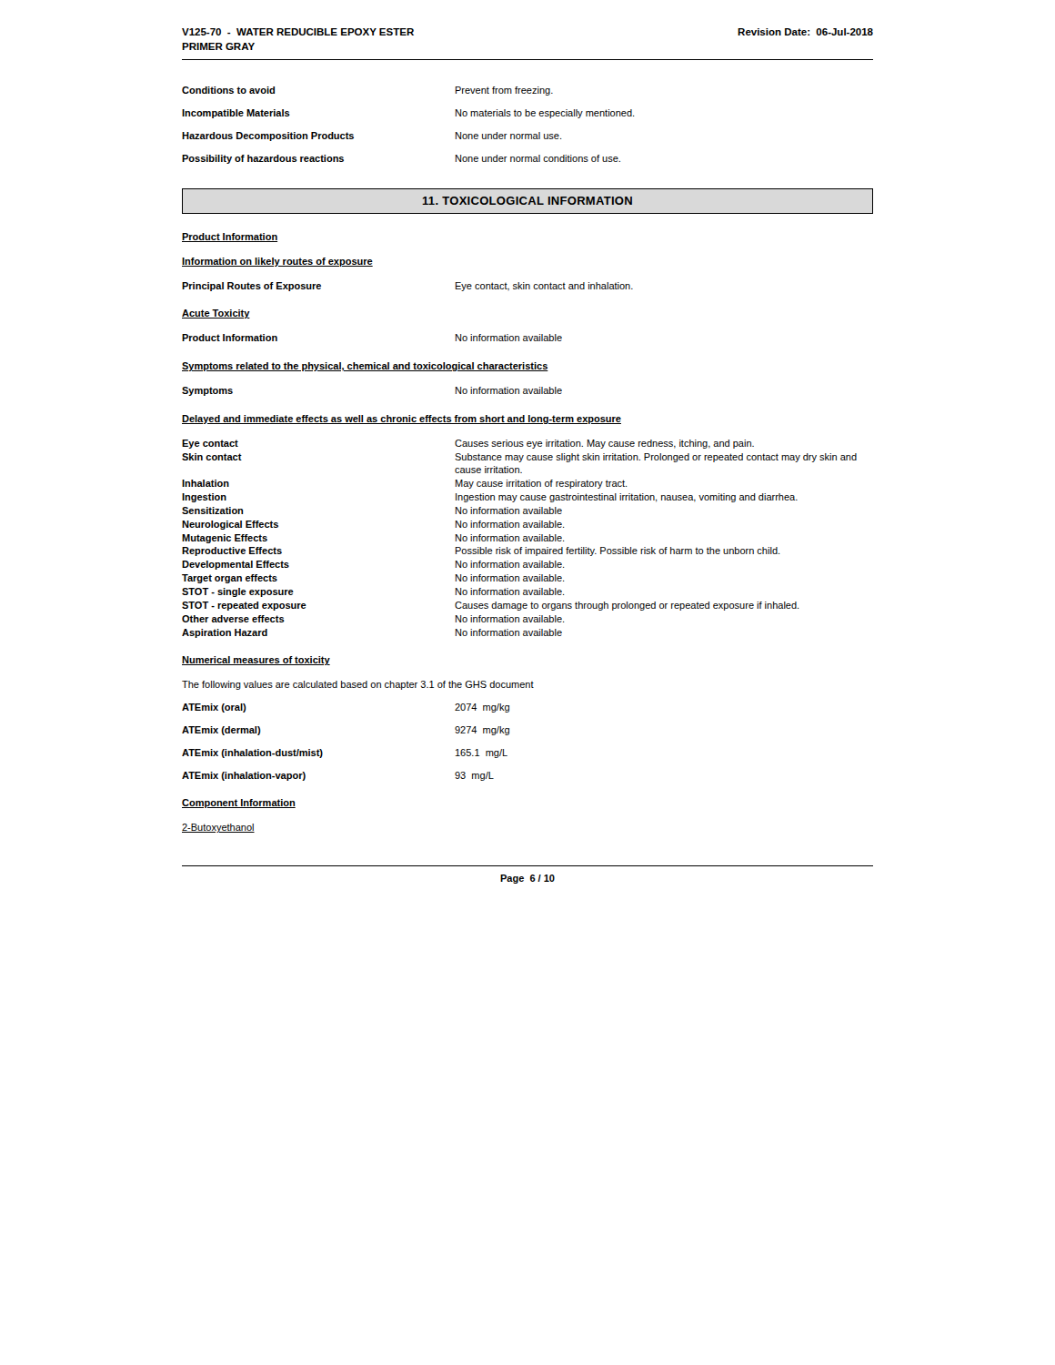V125-70 - WATER REDUCIBLE EPOXY ESTER
PRIMER GRAY
Revision Date: 06-Jul-2018
Conditions to avoid
Prevent from freezing.
Incompatible Materials
No materials to be especially mentioned.
Hazardous Decomposition Products
None under normal use.
Possibility of hazardous reactions
None under normal conditions of use.
11. TOXICOLOGICAL INFORMATION
Product Information
Information on likely routes of exposure
Principal Routes of Exposure
Eye contact, skin contact and inhalation.
Acute Toxicity
Product Information
No information available
Symptoms related to the physical, chemical and toxicological characteristics
Symptoms
No information available
Delayed and immediate effects as well as chronic effects from short and long-term exposure
Eye contact
Causes serious eye irritation. May cause redness, itching, and pain.
Skin contact
Substance may cause slight skin irritation. Prolonged or repeated contact may dry skin and cause irritation.
Inhalation
May cause irritation of respiratory tract.
Ingestion
Ingestion may cause gastrointestinal irritation, nausea, vomiting and diarrhea.
Sensitization
No information available
Neurological Effects
No information available.
Mutagenic Effects
No information available.
Reproductive Effects
Possible risk of impaired fertility. Possible risk of harm to the unborn child.
Developmental Effects
No information available.
Target organ effects
No information available.
STOT - single exposure
No information available.
STOT - repeated exposure
Causes damage to organs through prolonged or repeated exposure if inhaled.
Other adverse effects
No information available.
Aspiration Hazard
No information available
Numerical measures of toxicity
The following values are calculated based on chapter 3.1 of the GHS document
ATEmix (oral)
2074 mg/kg
ATEmix (dermal)
9274 mg/kg
ATEmix (inhalation-dust/mist)
165.1 mg/L
ATEmix (inhalation-vapor)
93 mg/L
Component Information
2-Butoxyethanol
Page 6 / 10